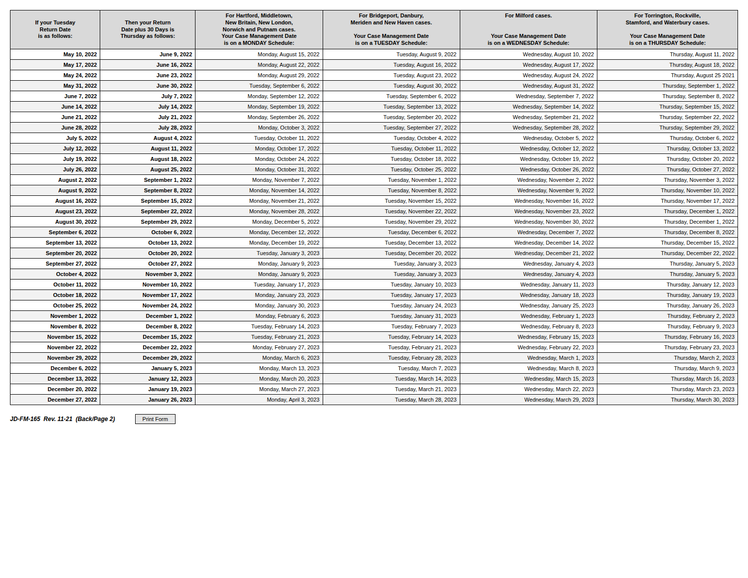| If your Tuesday Return Date is as follows: | Then your Return Date plus 30 Days is Thursday as follows: | For Hartford, Middletown, New Britain, New London, Norwich and Putnam cases. Your Case Management Date is on a MONDAY Schedule: | For Bridgeport, Danbury, Meriden and New Haven cases. Your Case Management Date is on a TUESDAY Schedule: | For Milford cases. Your Case Management Date is on a WEDNESDAY Schedule: | For Torrington, Rockville, Stamford, and Waterbury cases. Your Case Management Date is on a THURSDAY Schedule: |
| --- | --- | --- | --- | --- | --- |
| May 10, 2022 | June 9, 2022 | Monday, August 15, 2022 | Tuesday, August 9, 2022 | Wednesday, August 10, 2022 | Thursday, August 11, 2022 |
| May 17, 2022 | June 16, 2022 | Monday, August 22, 2022 | Tuesday, August 16, 2022 | Wednesday, August 17, 2022 | Thursday, August 18, 2022 |
| May 24, 2022 | June 23, 2022 | Monday, August 29, 2022 | Tuesday, August 23, 2022 | Wednesday, August 24, 2022 | Thursday, August 25 2021 |
| May 31, 2022 | June 30, 2022 | Tuesday, September 6, 2022 | Tuesday, August 30, 2022 | Wednesday, August 31, 2022 | Thursday, September 1, 2022 |
| June 7, 2022 | July 7, 2022 | Monday, September 12, 2022 | Tuesday, September 6, 2022 | Wednesday, September 7, 2022 | Thursday, September 8, 2022 |
| June 14, 2022 | July 14, 2022 | Monday, September 19, 2022 | Tuesday, September 13, 2022 | Wednesday, September 14, 2022 | Thursday, September 15, 2022 |
| June 21, 2022 | July 21, 2022 | Monday, September 26, 2022 | Tuesday, September 20, 2022 | Wednesday, September 21, 2022 | Thursday, September 22, 2022 |
| June 28, 2022 | July 28, 2022 | Monday, October 3, 2022 | Tuesday, September 27, 2022 | Wednesday, September 28, 2022 | Thursday, September 29, 2022 |
| July 5, 2022 | August 4, 2022 | Tuesday, October 11, 2022 | Tuesday, October 4, 2022 | Wednesday, October 5, 2022 | Thursday, October 6, 2022 |
| July 12, 2022 | August 11, 2022 | Monday, October 17, 2022 | Tuesday, October 11, 2022 | Wednesday, October 12, 2022 | Thursday, October 13, 2022 |
| July 19, 2022 | August 18, 2022 | Monday, October 24, 2022 | Tuesday, October 18, 2022 | Wednesday, October 19, 2022 | Thursday, October 20, 2022 |
| July 26, 2022 | August 25, 2022 | Monday, October 31, 2022 | Tuesday, October 25, 2022 | Wednesday, October 26, 2022 | Thursday, October 27, 2022 |
| August 2, 2022 | September 1, 2022 | Monday, November 7, 2022 | Tuesday, November 1, 2022 | Wednesday, November 2, 2022 | Thursday, November 3, 2022 |
| August 9, 2022 | September 8, 2022 | Monday, November 14, 2022 | Tuesday, November 8, 2022 | Wednesday, November 9, 2022 | Thursday, November 10, 2022 |
| August 16, 2022 | September 15, 2022 | Monday, November 21, 2022 | Tuesday, November 15, 2022 | Wednesday, November 16, 2022 | Thursday, November 17, 2022 |
| August 23, 2022 | September 22, 2022 | Monday, November 28, 2022 | Tuesday, November 22, 2022 | Wednesday, November 23, 2022 | Thursday, December 1, 2022 |
| August 30, 2022 | September 29, 2022 | Monday, December 5, 2022 | Tuesday, November 29, 2022 | Wednesday, November 30, 2022 | Thursday, December 1, 2022 |
| September 6, 2022 | October 6, 2022 | Monday, December 12, 2022 | Tuesday, December 6, 2022 | Wednesday, December 7, 2022 | Thursday, December 8, 2022 |
| September 13, 2022 | October 13, 2022 | Monday, December 19, 2022 | Tuesday, December 13, 2022 | Wednesday, December 14, 2022 | Thursday, December 15, 2022 |
| September 20, 2022 | October 20, 2022 | Tuesday, January 3, 2023 | Tuesday, December 20, 2022 | Wednesday, December 21, 2022 | Thursday, December 22, 2022 |
| September 27, 2022 | October 27, 2022 | Monday, January 9, 2023 | Tuesday, January 3, 2023 | Wednesday, January 4, 2023 | Thursday, January 5, 2023 |
| October 4, 2022 | November 3, 2022 | Monday, January 9, 2023 | Tuesday, January 3, 2023 | Wednesday, January 4, 2023 | Thursday, January 5, 2023 |
| October 11, 2022 | November 10, 2022 | Tuesday, January 17, 2023 | Tuesday, January 10, 2023 | Wednesday, January 11, 2023 | Thursday, January 12, 2023 |
| October 18, 2022 | November 17, 2022 | Monday, January 23, 2023 | Tuesday, January 17, 2023 | Wednesday, January 18, 2023 | Thursday, January 19, 2023 |
| October 25, 2022 | November 24, 2022 | Monday, January 30, 2023 | Tuesday, January 24, 2023 | Wednesday, January 25, 2023 | Thursday, January 26, 2023 |
| November 1, 2022 | December 1, 2022 | Monday, February 6, 2023 | Tuesday, January 31, 2023 | Wednesday, February 1, 2023 | Thursday, February 2, 2023 |
| November 8, 2022 | December 8, 2022 | Tuesday, February 14, 2023 | Tuesday, February 7, 2023 | Wednesday, February 8, 2023 | Thursday, February 9, 2023 |
| November 15, 2022 | December 15, 2022 | Tuesday, February 21, 2023 | Tuesday, February 14, 2023 | Wednesday, February 15, 2023 | Thursday, February 16, 2023 |
| November 22, 2022 | December 22, 2022 | Monday, February 27, 2023 | Tuesday, February 21, 2023 | Wednesday, February 22, 2023 | Thursday, February 23, 2023 |
| November 29, 2022 | December 29, 2022 | Monday, March 6, 2023 | Tuesday, February 28, 2023 | Wednesday, March 1, 2023 | Thursday, March 2, 2023 |
| December 6, 2022 | January 5, 2023 | Monday, March 13, 2023 | Tuesday, March 7, 2023 | Wednesday, March 8, 2023 | Thursday, March 9, 2023 |
| December 13, 2022 | January 12, 2023 | Monday, March 20, 2023 | Tuesday, March 14, 2023 | Wednesday, March 15, 2023 | Thursday, March 16, 2023 |
| December 20, 2022 | January 19, 2023 | Monday, March 27, 2023 | Tuesday, March 21, 2023 | Wednesday, March 22, 2023 | Thursday, March 23, 2023 |
| December 27, 2022 | January 26, 2023 | Monday, April 3, 2023 | Tuesday, March 28, 2023 | Wednesday, March 29, 2023 | Thursday, March 30, 2023 |
JD-FM-165 Rev. 11-21 (Back/Page 2) Print Form